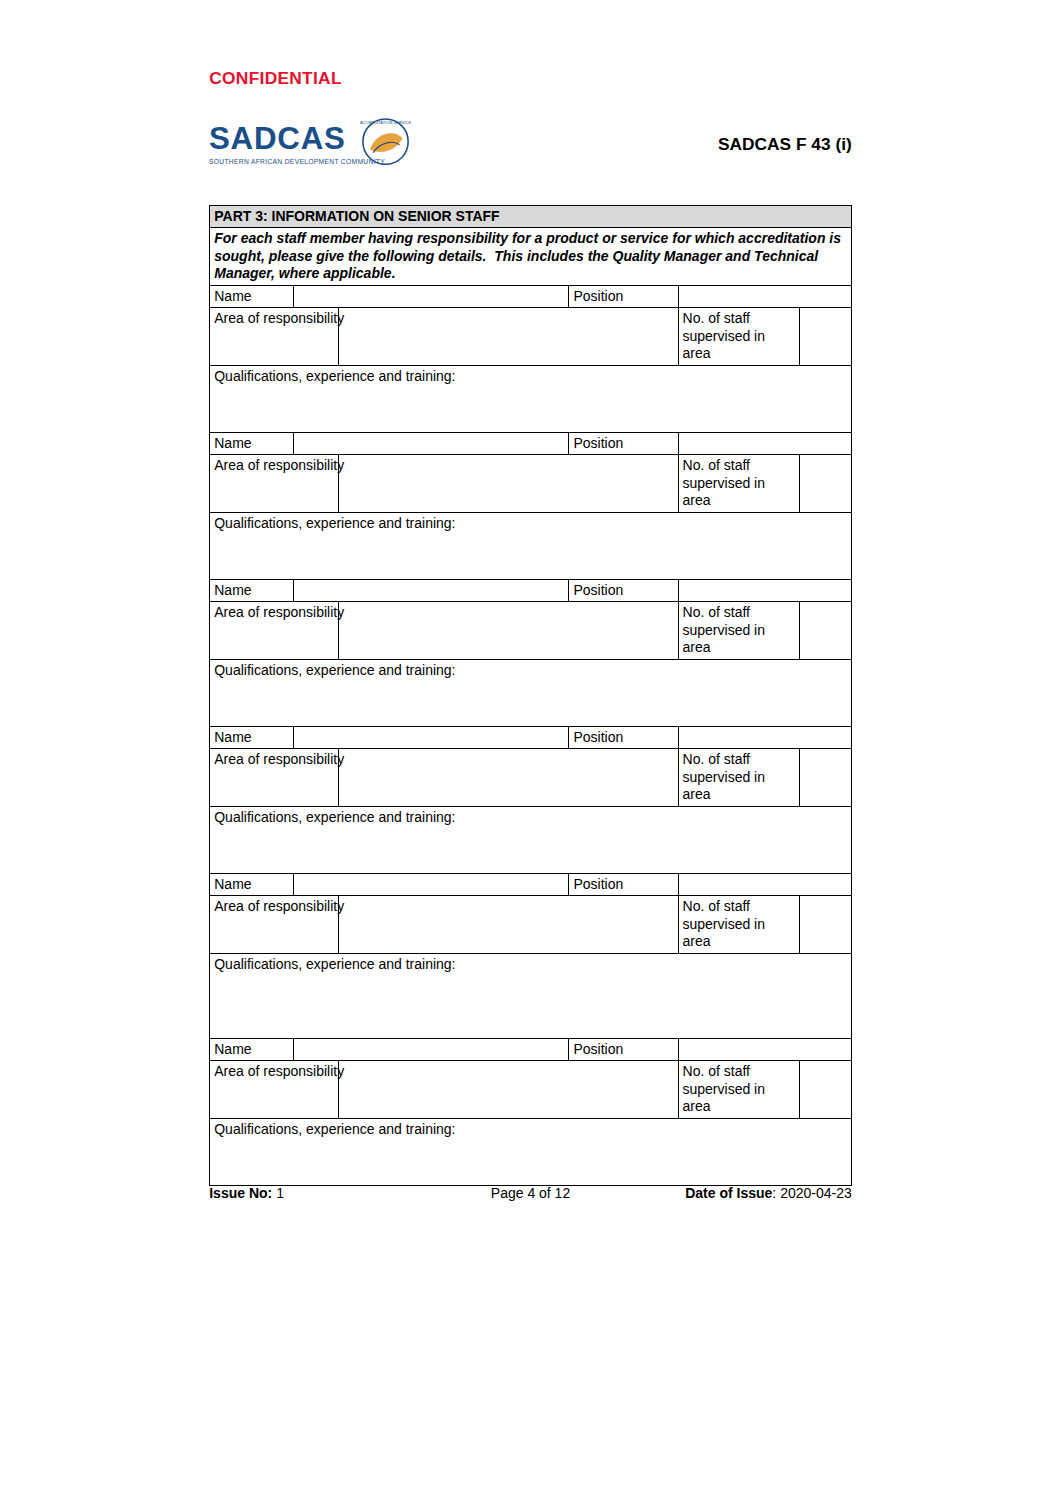CONFIDENTIAL
SADCAS ACCREDITATION SERVICE SOUTHERN AFRICAN DEVELOPMENT COMMUNITY
SADCAS F 43 (i)
| PART 3: INFORMATION ON SENIOR STAFF |
| For each staff member having responsibility for a product or service for which accreditation is sought, please give the following details. This includes the Quality Manager and Technical Manager, where applicable. |
| Name | | Position | |
| Area of responsibility | | No. of staff supervised in area | |
| Qualifications, experience and training: |
| Name | | Position | |
| Area of responsibility | | No. of staff supervised in area | |
| Qualifications, experience and training: |
| Name | | Position | |
| Area of responsibility | | No. of staff supervised in area | |
| Qualifications, experience and training: |
| Name | | Position | |
| Area of responsibility | | No. of staff supervised in area | |
| Qualifications, experience and training: |
| Name | | Position | |
| Area of responsibility | | No. of staff supervised in area | |
| Qualifications, experience and training: |
| Name | | Position | |
| Area of responsibility | | No. of staff supervised in area | |
| Qualifications, experience and training: |
Issue No: 1
Page 4 of 12
Date of Issue: 2020-04-23